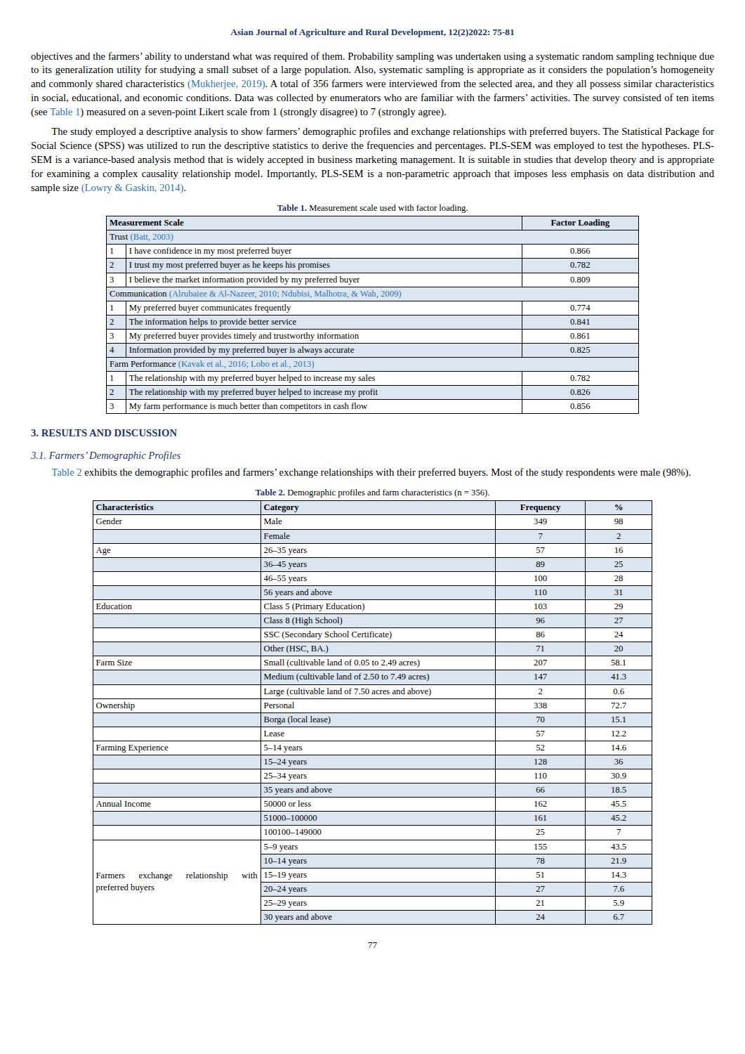Asian Journal of Agriculture and Rural Development, 12(2)2022: 75-81
objectives and the farmers’ ability to understand what was required of them. Probability sampling was undertaken using a systematic random sampling technique due to its generalization utility for studying a small subset of a large population. Also, systematic sampling is appropriate as it considers the population’s homogeneity and commonly shared characteristics (Mukherjee, 2019). A total of 356 farmers were interviewed from the selected area, and they all possess similar characteristics in social, educational, and economic conditions. Data was collected by enumerators who are familiar with the farmers’ activities. The survey consisted of ten items (see Table 1) measured on a seven-point Likert scale from 1 (strongly disagree) to 7 (strongly agree).
The study employed a descriptive analysis to show farmers’ demographic profiles and exchange relationships with preferred buyers. The Statistical Package for Social Science (SPSS) was utilized to run the descriptive statistics to derive the frequencies and percentages. PLS-SEM was employed to test the hypotheses. PLS-SEM is a variance-based analysis method that is widely accepted in business marketing management. It is suitable in studies that develop theory and is appropriate for examining a complex causality relationship model. Importantly, PLS-SEM is a non-parametric approach that imposes less emphasis on data distribution and sample size (Lowry & Gaskin, 2014).
Table 1. Measurement scale used with factor loading.
| Measurement Scale | Factor Loading |
| --- | --- |
| Trust (Batt, 2003) |
| 1 | I have confidence in my most preferred buyer | 0.866 |
| 2 | I trust my most preferred buyer as he keeps his promises | 0.782 |
| 3 | I believe the market information provided by my preferred buyer | 0.809 |
| Communication (Alrubaiee & Al-Nazeer, 2010; Ndubisi, Malhotra, & Wah, 2009) |
| 1 | My preferred buyer communicates frequently | 0.774 |
| 2 | The information helps to provide better service | 0.841 |
| 3 | My preferred buyer provides timely and trustworthy information | 0.861 |
| 4 | Information provided by my preferred buyer is always accurate | 0.825 |
| Farm Performance (Kavak et al., 2016; Lobo et al., 2013) |
| 1 | The relationship with my preferred buyer helped to increase my sales | 0.782 |
| 2 | The relationship with my preferred buyer helped to increase my profit | 0.826 |
| 3 | My farm performance is much better than competitors in cash flow | 0.856 |
3. RESULTS AND DISCUSSION
3.1. Farmers’ Demographic Profiles
Table 2 exhibits the demographic profiles and farmers’ exchange relationships with their preferred buyers. Most of the study respondents were male (98%).
Table 2. Demographic profiles and farm characteristics (n = 356).
| Characteristics | Category | Frequency | % |
| --- | --- | --- | --- |
| Gender | Male | 349 | 98 |
| | Female | 7 | 2 |
| Age | 26–35 years | 57 | 16 |
| | 36–45 years | 89 | 25 |
| | 46–55 years | 100 | 28 |
| | 56 years and above | 110 | 31 |
| Education | Class 5 (Primary Education) | 103 | 29 |
| | Class 8 (High School) | 96 | 27 |
| | SSC (Secondary School Certificate) | 86 | 24 |
| | Other (HSC, BA.) | 71 | 20 |
| Farm Size | Small (cultivable land of 0.05 to 2.49 acres) | 207 | 58.1 |
| | Medium (cultivable land of 2.50 to 7.49 acres) | 147 | 41.3 |
| | Large (cultivable land of 7.50 acres and above) | 2 | 0.6 |
| Ownership | Personal | 338 | 72.7 |
| | Borga (local lease) | 70 | 15.1 |
| | Lease | 57 | 12.2 |
| Farming Experience | 5–14 years | 52 | 14.6 |
| | 15–24 years | 128 | 36 |
| | 25–34 years | 110 | 30.9 |
| | 35 years and above | 66 | 18.5 |
| Annual Income | 50000 or less | 162 | 45.5 |
| | 51000–100000 | 161 | 45.2 |
| | 100100–149000 | 25 | 7 |
| Farmers exchange relationship with preferred buyers | 5–9 years | 155 | 43.5 |
| 10–14 years | 78 | 21.9 |
| 15–19 years | 51 | 14.3 |
| 20–24 years | 27 | 7.6 |
| 25–29 years | 21 | 5.9 |
| 30 years and above | 24 | 6.7 |
77